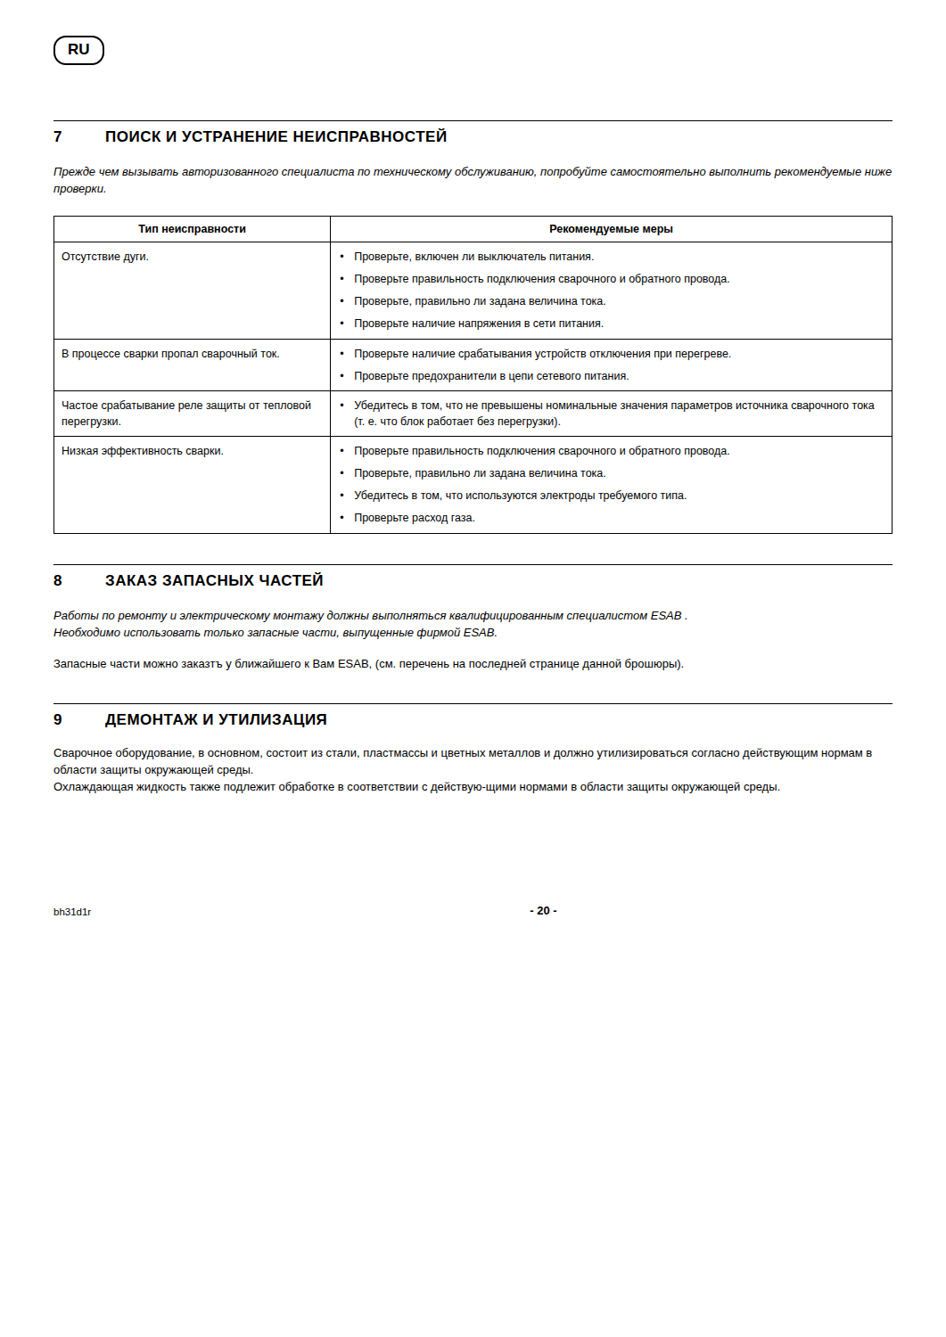RU
7 ПОИСК И УСТРАНЕНИЕ НЕИСПРАВНОСТЕЙ
Прежде чем вызывать авторизованного специалиста по техническому обслуживанию, попробуйте самостоятельно выполнить рекомендуемые ниже проверки.
| Тип неисправности | Рекомендуемые меры |
| --- | --- |
| Отсутствие дуги. | Проверьте, включен ли выключатель питания. Проверьте правильность подключения сварочного и обратного провода. Проверьте, правильно ли задана величина тока. Проверьте наличие напряжения в сети питания. |
| В процессе сварки пропал сварочный ток. | Проверьте наличие срабатывания устройств отключения при перегреве. Проверьте предохранители в цепи сетевого питания. |
| Частое срабатывание реле защиты от тепловой перегрузки. | Убедитесь в том, что не превышены номинальные значения параметров источника сварочного тока (т. е. что блок работает без перегрузки). |
| Низкая эффективность сварки. | Проверьте правильность подключения сварочного и обратного провода. Проверьте, правильно ли задана величина тока. Убедитесь в том, что используются электроды требуемого типа. Проверьте расход газа. |
8 ЗАКАЗ ЗАПАСНЫХ ЧАСТЕЙ
Работы по ремонту и электрическому монтажу должны выполняться квалифицированным специалистом ESAB .
Необходимо использовать только запасные части, выпущенные фирмой ESAB.
Запасные части можно заказтъ у ближайшего к Вам ESAB, (см. перечень на последней странице данной брошюры).
9 ДЕМОНТАЖ И УТИЛИЗАЦИЯ
Сварочное оборудование, в основном, состоит из стали, пластмассы и цветных металлов и должно утилизироваться согласно действующим нормам в области защиты окружающей среды.
Охлаждающая жидкость также подлежит обработке в соответствии с действую-щими нормами в области защиты окружающей среды.
bh31d1r
- 20 -